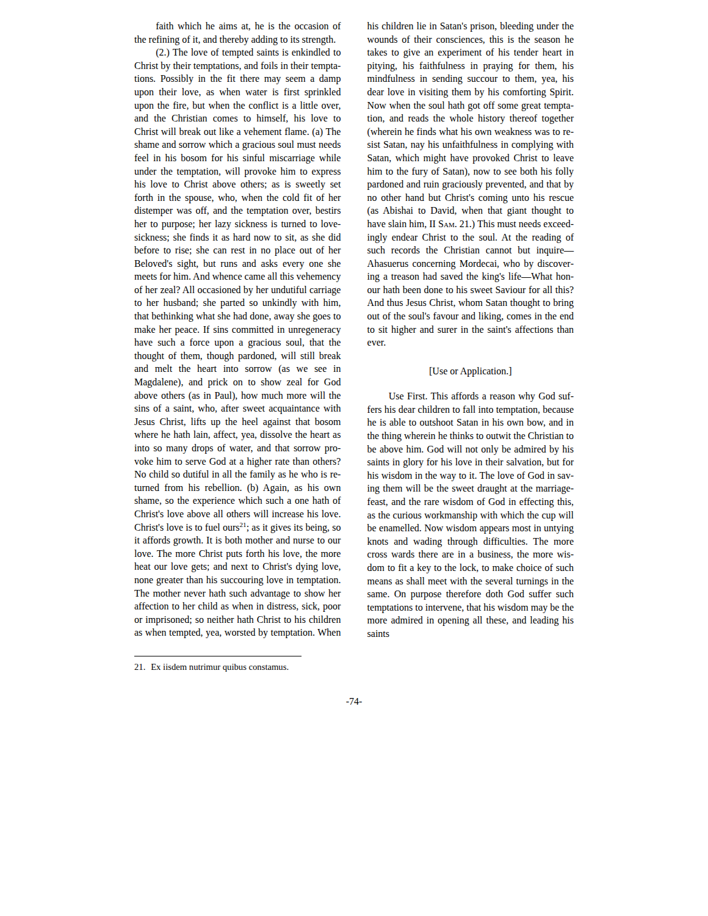faith which he aims at, he is the occasion of the refining of it, and thereby adding to its strength.
(2.) The love of tempted saints is enkindled to Christ by their temptations, and foils in their temptations. Possibly in the fit there may seem a damp upon their love, as when water is first sprinkled upon the fire, but when the conflict is a little over, and the Christian comes to himself, his love to Christ will break out like a vehement flame. (a) The shame and sorrow which a gracious soul must needs feel in his bosom for his sinful miscarriage while under the temptation, will provoke him to express his love to Christ above others; as is sweetly set forth in the spouse, who, when the cold fit of her distemper was off, and the temptation over, bestirs her to purpose; her lazy sickness is turned to love-sickness; she finds it as hard now to sit, as she did before to rise; she can rest in no place out of her Beloved's sight, but runs and asks every one she meets for him. And whence came all this vehemency of her zeal? All occasioned by her undutiful carriage to her husband; she parted so unkindly with him, that bethinking what she had done, away she goes to make her peace. If sins committed in unregeneracy have such a force upon a gracious soul, that the thought of them, though pardoned, will still break and melt the heart into sorrow (as we see in Magdalene), and prick on to show zeal for God above others (as in Paul), how much more will the sins of a saint, who, after sweet acquaintance with Jesus Christ, lifts up the heel against that bosom where he hath lain, affect, yea, dissolve the heart as into so many drops of water, and that sorrow provoke him to serve God at a higher rate than others? No child so dutiful in all the family as he who is returned from his rebellion. (b) Again, as his own shame, so the experience which such a one hath of Christ's love above all others will increase his love. Christ's love is to fuel ours21; as it gives its being, so it affords growth. It is both mother and nurse to our love. The more Christ puts forth his love, the more heat our love gets; and next to Christ's dying love, none greater than his succouring love in temptation. The mother never hath such advantage to show her affection to her child as when in distress, sick, poor or imprisoned; so neither hath Christ to his children as when tempted, yea, worsted by temptation. When his children lie in Satan's prison, bleeding under the wounds of their consciences, this is the season he takes to give an experiment of his tender heart in pitying, his faithfulness in praying for them, his mindfulness in sending succour to them, yea, his dear love in visiting them by his comforting Spirit. Now when the soul hath got off some great temptation, and reads the whole history thereof together (wherein he finds what his own weakness was to resist Satan, nay his unfaithfulness in complying with Satan, which might have provoked Christ to leave him to the fury of Satan), now to see both his folly pardoned and ruin graciously prevented, and that by no other hand but Christ's coming unto his rescue (as Abishai to David, when that giant thought to have slain him, II Sam. 21.) This must needs exceedingly endear Christ to the soul. At the reading of such records the Christian cannot but inquire—Ahasuerus concerning Mordecai, who by discovering a treason had saved the king's life—What honour hath been done to his sweet Saviour for all this? And thus Jesus Christ, whom Satan thought to bring out of the soul's favour and liking, comes in the end to sit higher and surer in the saint's affections than ever.
[Use or Application.]
Use First. This affords a reason why God suffers his dear children to fall into temptation, because he is able to outshoot Satan in his own bow, and in the thing wherein he thinks to outwit the Christian to be above him. God will not only be admired by his saints in glory for his love in their salvation, but for his wisdom in the way to it. The love of God in saving them will be the sweet draught at the marriage-feast, and the rare wisdom of God in effecting this, as the curious workmanship with which the cup will be enamelled. Now wisdom appears most in untying knots and wading through difficulties. The more cross wards there are in a business, the more wisdom to fit a key to the lock, to make choice of such means as shall meet with the several turnings in the same. On purpose therefore doth God suffer such temptations to intervene, that his wisdom may be the more admired in opening all these, and leading his saints
21. Ex iisdem nutrimur quibus constamus.
-74-